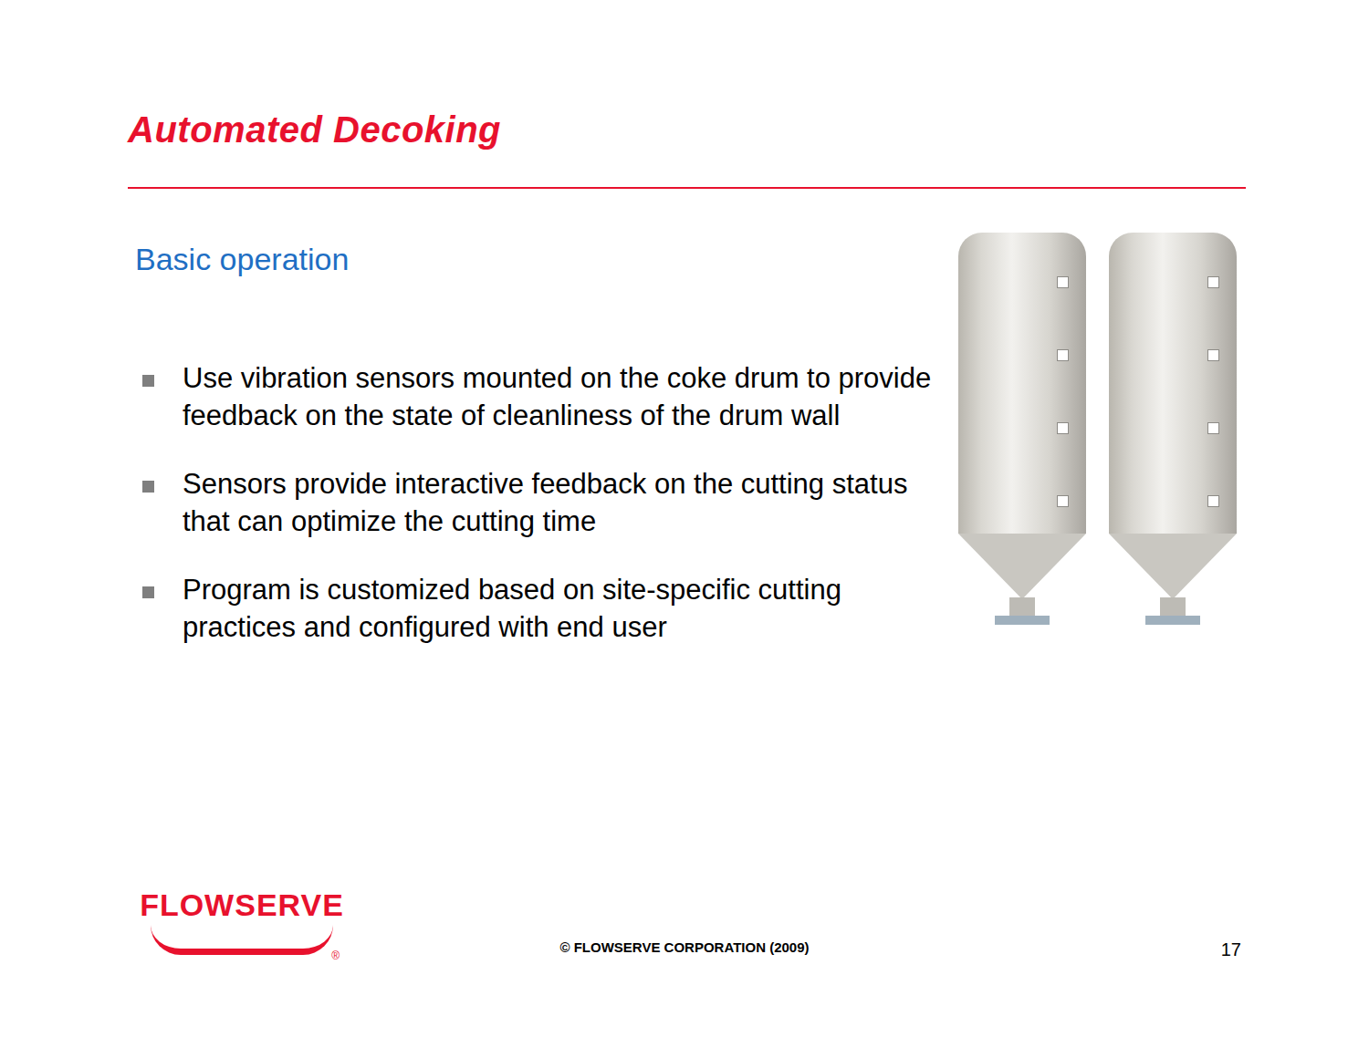Automated Decoking
Basic operation
Use vibration sensors mounted on the coke drum to provide feedback on the state of cleanliness of the drum wall
Sensors provide interactive feedback on the cutting status that can optimize the cutting time
Program is customized based on site-specific cutting practices and configured with end user
FLOWSERVE
®
© FLOWSERVE CORPORATION (2009)
17